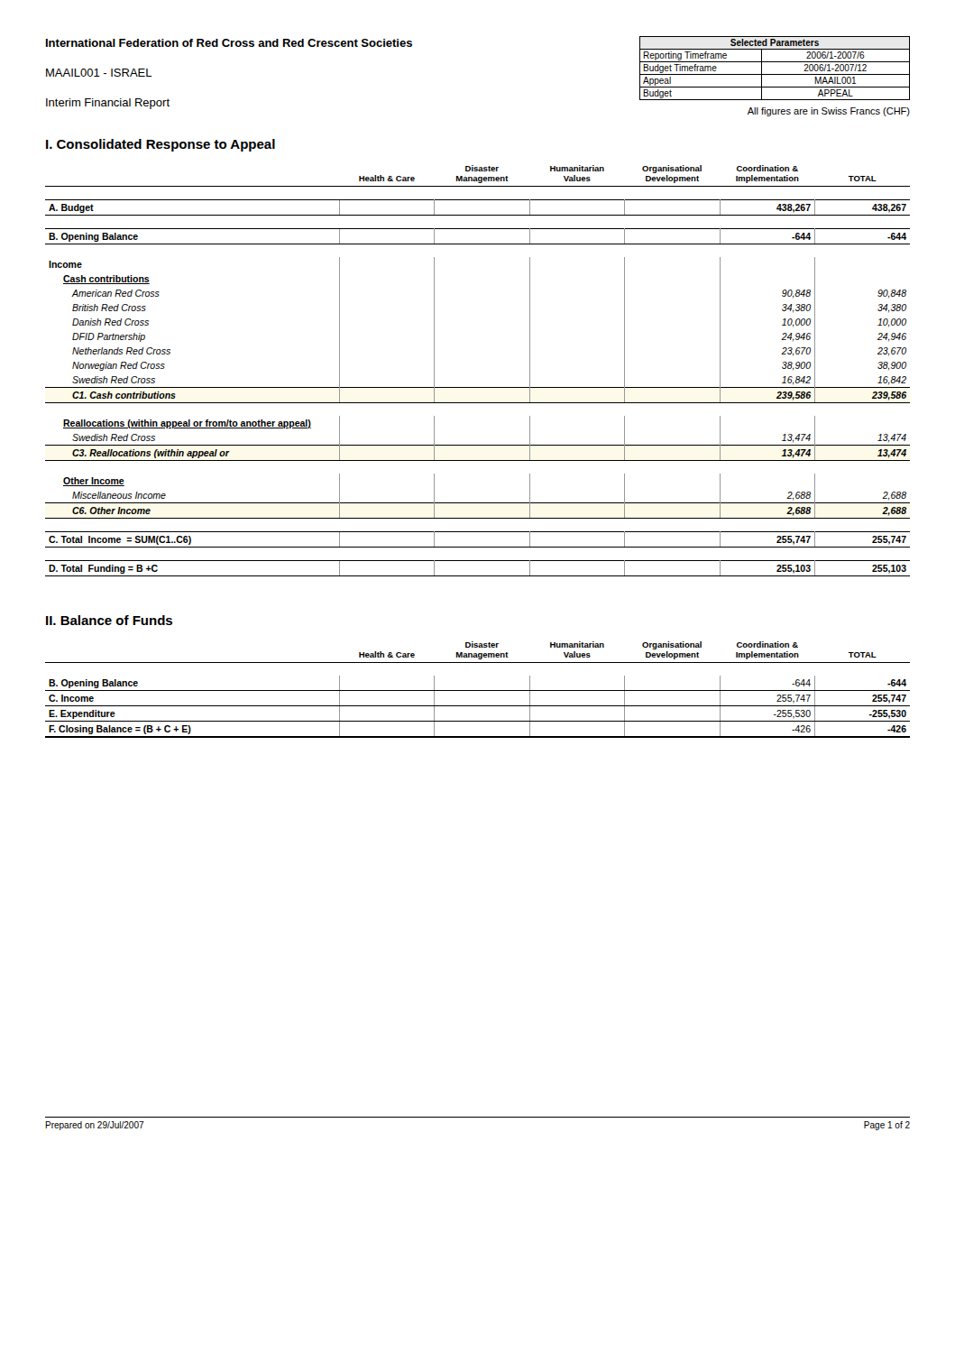International Federation of Red Cross and Red Crescent Societies
MAAIL001 - ISRAEL
Interim Financial Report
| Selected Parameters |
| --- |
| Reporting Timeframe | 2006/1-2007/6 |
| Budget Timeframe | 2006/1-2007/12 |
| Appeal | MAAIL001 |
| Budget | APPEAL |
All figures are in Swiss Francs (CHF)
I. Consolidated Response to Appeal
| | Health & Care | Disaster Management | Humanitarian Values | Organisational Development | Coordination & Implementation | TOTAL |
| --- | --- | --- | --- | --- | --- | --- |
| A. Budget | | | | | 438,267 | 438,267 |
| B. Opening Balance | | | | | -644 | -644 |
| Income | | | | | | |
| Cash contributions | | | | | | |
| American Red Cross | | | | | 90,848 | 90,848 |
| British Red Cross | | | | | 34,380 | 34,380 |
| Danish Red Cross | | | | | 10,000 | 10,000 |
| DFID Partnership | | | | | 24,946 | 24,946 |
| Netherlands Red Cross | | | | | 23,670 | 23,670 |
| Norwegian Red Cross | | | | | 38,900 | 38,900 |
| Swedish Red Cross | | | | | 16,842 | 16,842 |
| C1. Cash contributions | | | | | 239,586 | 239,586 |
| Reallocations (within appeal or from/to another appeal) | | | | | | |
| Swedish Red Cross | | | | | 13,474 | 13,474 |
| C3. Reallocations (within appeal or | | | | | 13,474 | 13,474 |
| Other Income | | | | | | |
| Miscellaneous Income | | | | | 2,688 | 2,688 |
| C6. Other Income | | | | | 2,688 | 2,688 |
| C. Total Income = SUM(C1..C6) | | | | | 255,747 | 255,747 |
| D. Total Funding = B +C | | | | | 255,103 | 255,103 |
II. Balance of Funds
| | Health & Care | Disaster Management | Humanitarian Values | Organisational Development | Coordination & Implementation | TOTAL |
| --- | --- | --- | --- | --- | --- | --- |
| B. Opening Balance | | | | | -644 | -644 |
| C. Income | | | | | 255,747 | 255,747 |
| E. Expenditure | | | | | -255,530 | -255,530 |
| F. Closing Balance = (B + C + E) | | | | | -426 | -426 |
Prepared on 29/Jul/2007 Page 1 of 2